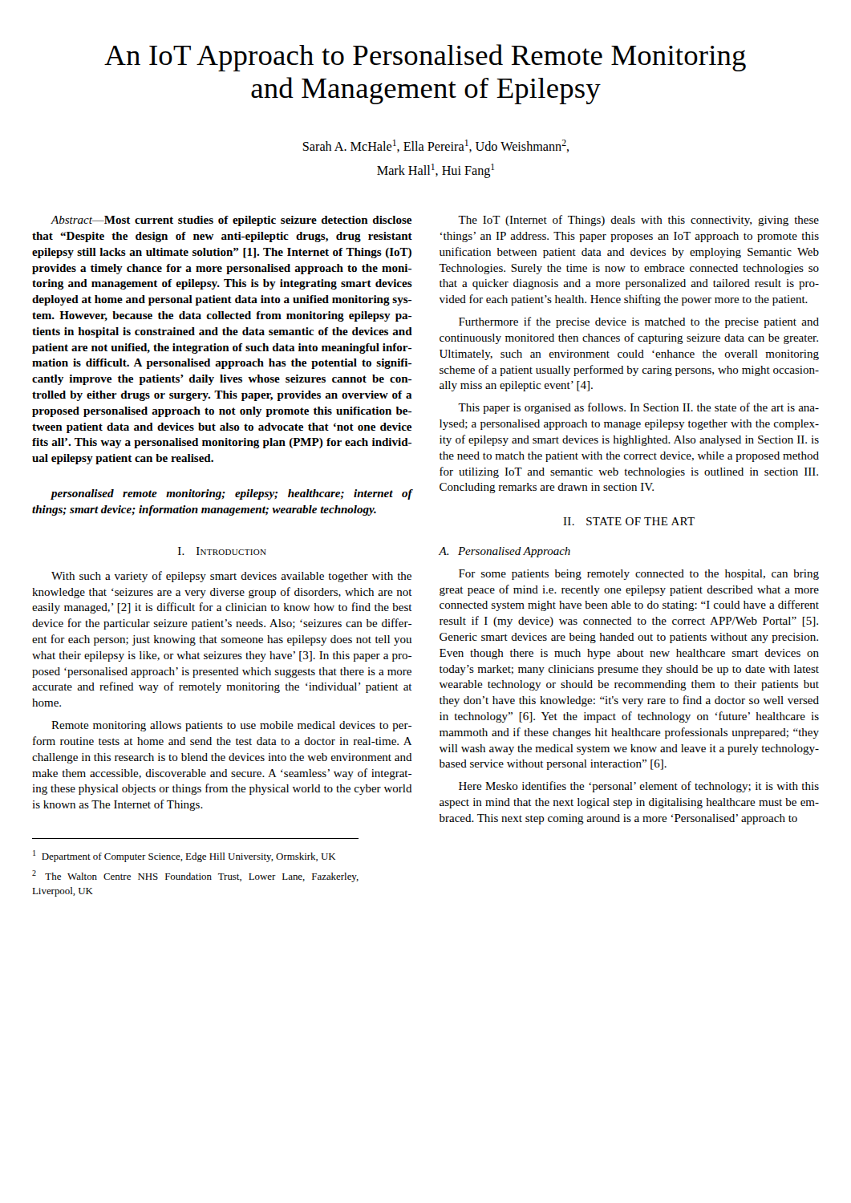An IoT Approach to Personalised Remote Monitoring
and Management of Epilepsy
Sarah A. McHale1, Ella Pereira1, Udo Weishmann2,
Mark Hall1, Hui Fang1
Abstract—Most current studies of epileptic seizure detection disclose that “Despite the design of new anti-epileptic drugs, drug resistant epilepsy still lacks an ultimate solution” [1]. The Internet of Things (IoT) provides a timely chance for a more personalised approach to the monitoring and management of epilepsy. This is by integrating smart devices deployed at home and personal patient data into a unified monitoring system. However, because the data collected from monitoring epilepsy patients in hospital is constrained and the data semantic of the devices and patient are not unified, the integration of such data into meaningful information is difficult. A personalised approach has the potential to significantly improve the patients’ daily lives whose seizures cannot be controlled by either drugs or surgery. This paper, provides an overview of a proposed personalised approach to not only promote this unification between patient data and devices but also to advocate that ‘not one device fits all’. This way a personalised monitoring plan (PMP) for each individual epilepsy patient can be realised.
personalised remote monitoring; epilepsy; healthcare; internet of things; smart device; information management; wearable technology.
I. Introduction
With such a variety of epilepsy smart devices available together with the knowledge that ‘seizures are a very diverse group of disorders, which are not easily managed,’ [2] it is difficult for a clinician to know how to find the best device for the particular seizure patient’s needs. Also; ‘seizures can be different for each person; just knowing that someone has epilepsy does not tell you what their epilepsy is like, or what seizures they have’ [3]. In this paper a proposed ‘personalised approach’ is presented which suggests that there is a more accurate and refined way of remotely monitoring the ‘individual’ patient at home.
Remote monitoring allows patients to use mobile medical devices to perform routine tests at home and send the test data to a doctor in real-time. A challenge in this research is to blend the devices into the web environment and make them accessible, discoverable and secure. A ‘seamless’ way of integrating these physical objects or things from the physical world to the cyber world is known as The Internet of Things.
1 Department of Computer Science, Edge Hill University, Ormskirk, UK
2 The Walton Centre NHS Foundation Trust, Lower Lane, Fazakerley, Liverpool, UK
The IoT (Internet of Things) deals with this connectivity, giving these ‘things’ an IP address. This paper proposes an IoT approach to promote this unification between patient data and devices by employing Semantic Web Technologies. Surely the time is now to embrace connected technologies so that a quicker diagnosis and a more personalized and tailored result is provided for each patient’s health. Hence shifting the power more to the patient.
Furthermore if the precise device is matched to the precise patient and continuously monitored then chances of capturing seizure data can be greater. Ultimately, such an environment could ‘enhance the overall monitoring scheme of a patient usually performed by caring persons, who might occasionally miss an epileptic event’ [4].
This paper is organised as follows. In Section II. the state of the art is analysed; a personalised approach to manage epilepsy together with the complexity of epilepsy and smart devices is highlighted. Also analysed in Section II. is the need to match the patient with the correct device, while a proposed method for utilizing IoT and semantic web technologies is outlined in section III. Concluding remarks are drawn in section IV.
II. STATE OF THE ART
A. Personalised Approach
For some patients being remotely connected to the hospital, can bring great peace of mind i.e. recently one epilepsy patient described what a more connected system might have been able to do stating: “I could have a different result if I (my device) was connected to the correct APP/Web Portal” [5]. Generic smart devices are being handed out to patients without any precision. Even though there is much hype about new healthcare smart devices on today’s market; many clinicians presume they should be up to date with latest wearable technology or should be recommending them to their patients but they don’t have this knowledge: “it's very rare to find a doctor so well versed in technology” [6]. Yet the impact of technology on ‘future’ healthcare is mammoth and if these changes hit healthcare professionals unprepared; “they will wash away the medical system we know and leave it a purely technology-based service without personal interaction” [6].
Here Mesko identifies the ‘personal’ element of technology; it is with this aspect in mind that the next logical step in digitalising healthcare must be embraced. This next step coming around is a more ‘Personalised’ approach to